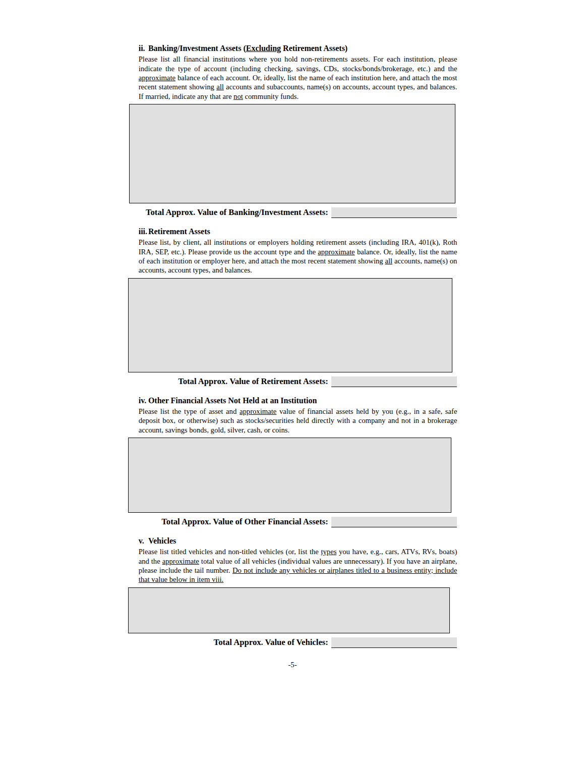ii. Banking/Investment Assets (Excluding Retirement Assets)
Please list all financial institutions where you hold non-retirements assets. For each institution, please indicate the type of account (including checking, savings, CDs, stocks/bonds/brokerage, etc.) and the approximate balance of each account. Or, ideally, list the name of each institution here, and attach the most recent statement showing all accounts and subaccounts, name(s) on accounts, account types, and balances. If married, indicate any that are not community funds.
Total Approx. Value of Banking/Investment Assets:
iii. Retirement Assets
Please list, by client, all institutions or employers holding retirement assets (including IRA, 401(k), Roth IRA, SEP, etc.). Please provide us the account type and the approximate balance. Or, ideally, list the name of each institution or employer here, and attach the most recent statement showing all accounts, name(s) on accounts, account types, and balances.
Total Approx. Value of Retirement Assets:
iv. Other Financial Assets Not Held at an Institution
Please list the type of asset and approximate value of financial assets held by you (e.g., in a safe, safe deposit box, or otherwise) such as stocks/securities held directly with a company and not in a brokerage account, savings bonds, gold, silver, cash, or coins.
Total Approx. Value of Other Financial Assets:
v. Vehicles
Please list titled vehicles and non-titled vehicles (or, list the types you have, e.g., cars, ATVs, RVs, boats) and the approximate total value of all vehicles (individual values are unnecessary). If you have an airplane, please include the tail number. Do not include any vehicles or airplanes titled to a business entity; include that value below in item viii.
Total Approx. Value of Vehicles:
-5-